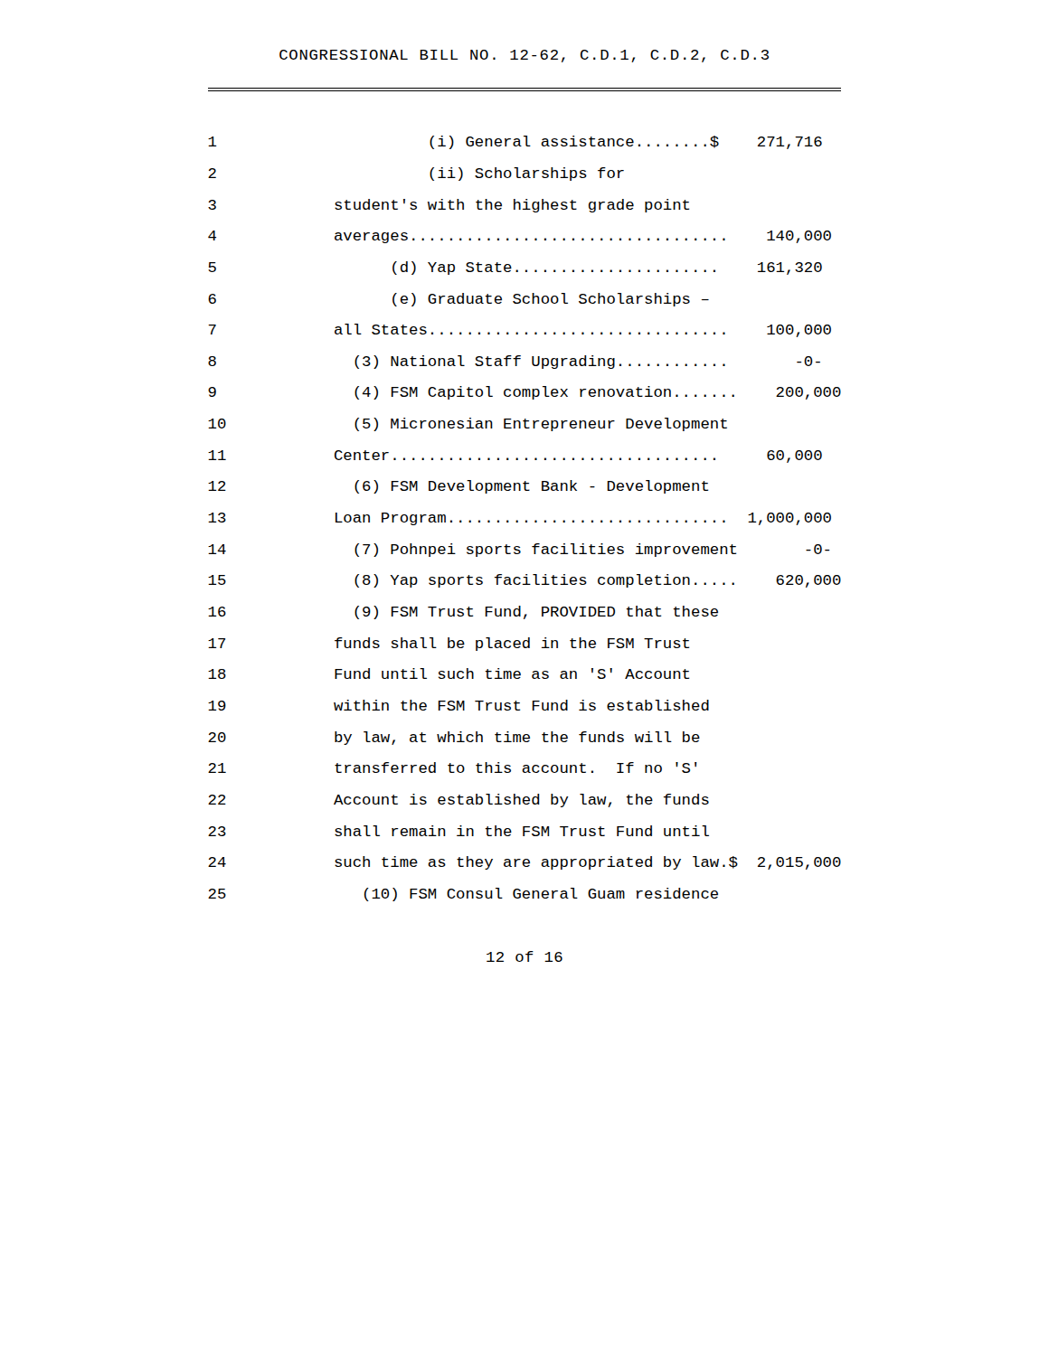CONGRESSIONAL BILL NO. 12-62, C.D.1, C.D.2, C.D.3
| 1 | (i) General assistance........$ 271,716 |
| 2 | (ii) Scholarships for |
| 3 | student's with the highest grade point |
| 4 | averages.................................. 140,000 |
| 5 | (d) Yap State...................... 161,320 |
| 6 | (e) Graduate School Scholarships – |
| 7 | all States................................ 100,000 |
| 8 | (3) National Staff Upgrading............ -0- |
| 9 | (4) FSM Capitol complex renovation....... 200,000 |
| 10 | (5) Micronesian Entrepreneur Development |
| 11 | Center................................... 60,000 |
| 12 | (6) FSM Development Bank - Development |
| 13 | Loan Program.............................. 1,000,000 |
| 14 | (7) Pohnpei sports facilities improvement -0- |
| 15 | (8) Yap sports facilities completion..... 620,000 |
| 16 | (9) FSM Trust Fund, PROVIDED that these |
| 17 | funds shall be placed in the FSM Trust |
| 18 | Fund until such time as an 'S' Account |
| 19 | within the FSM Trust Fund is established |
| 20 | by law, at which time the funds will be |
| 21 | transferred to this account. If no 'S' |
| 22 | Account is established by law, the funds |
| 23 | shall remain in the FSM Trust Fund until |
| 24 | such time as they are appropriated by law.$ 2,015,000 |
| 25 | (10) FSM Consul General Guam residence |
12 of 16